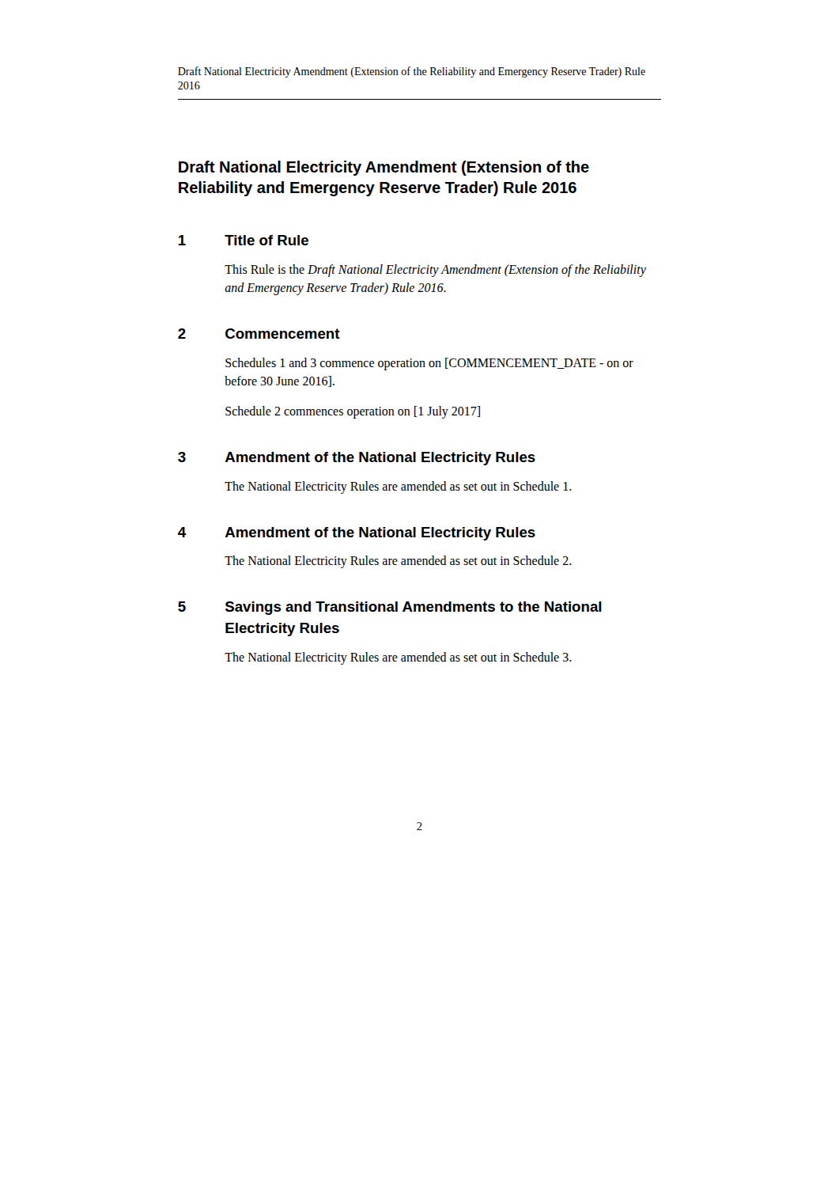Draft National Electricity Amendment (Extension of the Reliability and Emergency Reserve Trader) Rule 2016
Draft National Electricity Amendment (Extension of the Reliability and Emergency Reserve Trader) Rule 2016
1 Title of Rule
This Rule is the Draft National Electricity Amendment (Extension of the Reliability and Emergency Reserve Trader) Rule 2016.
2 Commencement
Schedules 1 and 3 commence operation on [COMMENCEMENT_DATE - on or before 30 June 2016].
Schedule 2 commences operation on [1 July 2017]
3 Amendment of the National Electricity Rules
The National Electricity Rules are amended as set out in Schedule 1.
4 Amendment of the National Electricity Rules
The National Electricity Rules are amended as set out in Schedule 2.
5 Savings and Transitional Amendments to the National Electricity Rules
The National Electricity Rules are amended as set out in Schedule 3.
2